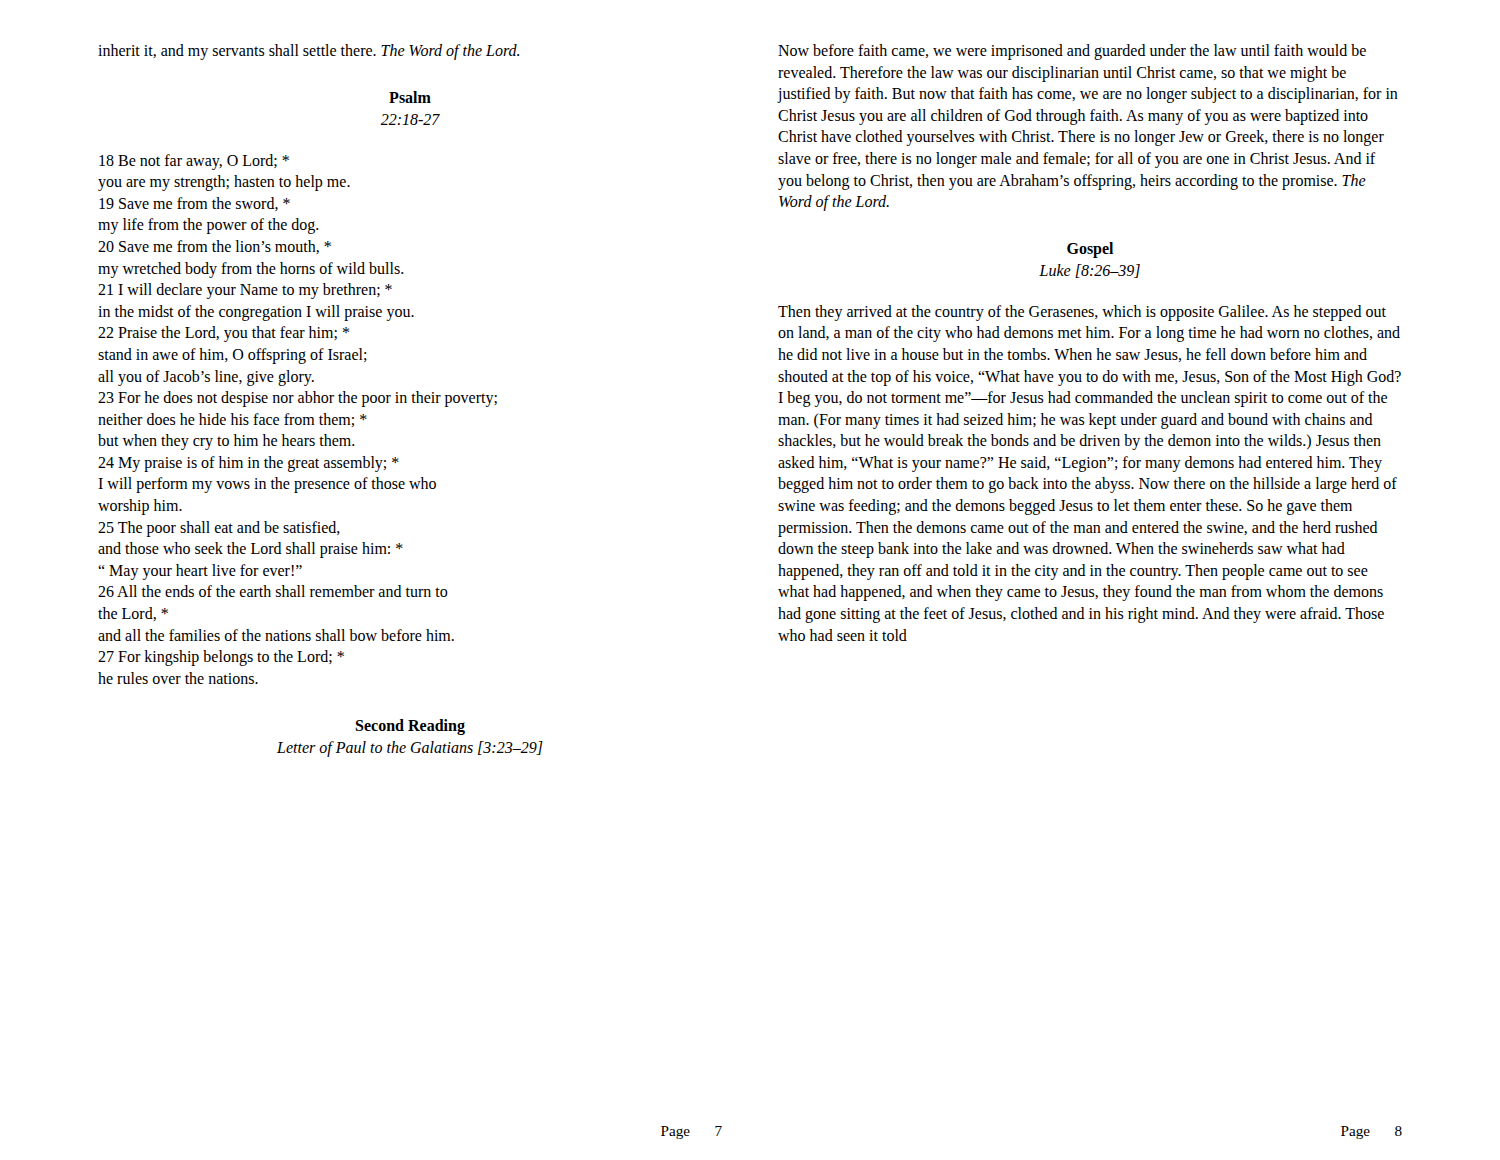inherit it, and my servants shall settle there. The Word of the Lord.
Psalm
22:18-27
18 Be not far away, O Lord; *
you are my strength; hasten to help me.
19 Save me from the sword, *
my life from the power of the dog.
20 Save me from the lion’s mouth, *
my wretched body from the horns of wild bulls.
21 I will declare your Name to my brethren; *
in the midst of the congregation I will praise you.
22 Praise the Lord, you that fear him; *
stand in awe of him, O offspring of Israel;
all you of Jacob’s line, give glory.
23 For he does not despise nor abhor the poor in their poverty;
neither does he hide his face from them; *
but when they cry to him he hears them.
24 My praise is of him in the great assembly; *
I will perform my vows in the presence of those who
worship him.
25 The poor shall eat and be satisfied,
and those who seek the Lord shall praise him: *
“ May your heart live for ever!”
26 All the ends of the earth shall remember and turn to
the Lord, *
and all the families of the nations shall bow before him.
27 For kingship belongs to the Lord; *
he rules over the nations.
Second Reading
Letter of Paul to the Galatians [3:23–29]
Page7
Now before faith came, we were imprisoned and guarded under the law until faith would be revealed. Therefore the law was our disciplinarian until Christ came, so that we might be justified by faith. But now that faith has come, we are no longer subject to a disciplinarian, for in Christ Jesus you are all children of God through faith. As many of you as were baptized into Christ have clothed yourselves with Christ. There is no longer Jew or Greek, there is no longer slave or free, there is no longer male and female; for all of you are one in Christ Jesus. And if you belong to Christ, then you are Abraham’s offspring, heirs according to the promise. The Word of the Lord.
Gospel
Luke [8:26–39]
Then they arrived at the country of the Gerasenes, which is opposite Galilee. As he stepped out on land, a man of the city who had demons met him. For a long time he had worn no clothes, and he did not live in a house but in the tombs. When he saw Jesus, he fell down before him and shouted at the top of his voice, “What have you to do with me, Jesus, Son of the Most High God? I beg you, do not torment me”—for Jesus had commanded the unclean spirit to come out of the man. (For many times it had seized him; he was kept under guard and bound with chains and shackles, but he would break the bonds and be driven by the demon into the wilds.) Jesus then asked him, “What is your name?” He said, “Legion”; for many demons had entered him. They begged him not to order them to go back into the abyss. Now there on the hillside a large herd of swine was feeding; and the demons begged Jesus to let them enter these. So he gave them permission. Then the demons came out of the man and entered the swine, and the herd rushed down the steep bank into the lake and was drowned. When the swineherds saw what had happened, they ran off and told it in the city and in the country. Then people came out to see what had happened, and when they came to Jesus, they found the man from whom the demons had gone sitting at the feet of Jesus, clothed and in his right mind. And they were afraid. Those who had seen it told
Page8